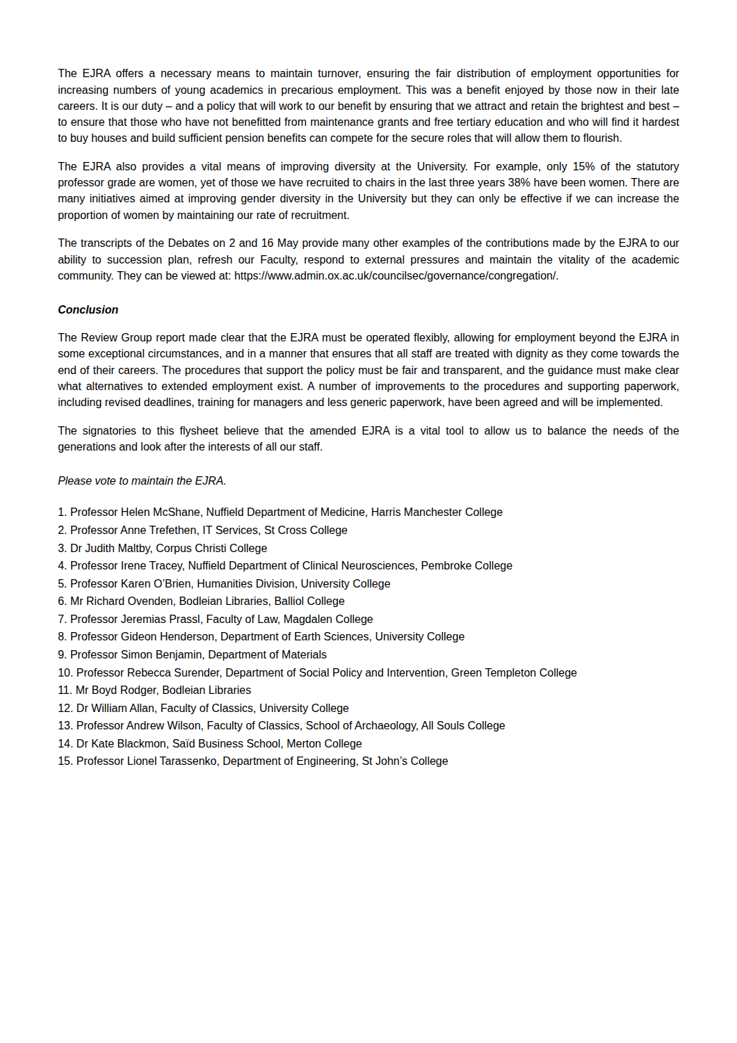The EJRA offers a necessary means to maintain turnover, ensuring the fair distribution of employment opportunities for increasing numbers of young academics in precarious employment. This was a benefit enjoyed by those now in their late careers. It is our duty – and a policy that will work to our benefit by ensuring that we attract and retain the brightest and best – to ensure that those who have not benefitted from maintenance grants and free tertiary education and who will find it hardest to buy houses and build sufficient pension benefits can compete for the secure roles that will allow them to flourish.
The EJRA also provides a vital means of improving diversity at the University. For example, only 15% of the statutory professor grade are women, yet of those we have recruited to chairs in the last three years 38% have been women. There are many initiatives aimed at improving gender diversity in the University but they can only be effective if we can increase the proportion of women by maintaining our rate of recruitment.
The transcripts of the Debates on 2 and 16 May provide many other examples of the contributions made by the EJRA to our ability to succession plan, refresh our Faculty, respond to external pressures and maintain the vitality of the academic community. They can be viewed at: https://www.admin.ox.ac.uk/councilsec/governance/congregation/.
Conclusion
The Review Group report made clear that the EJRA must be operated flexibly, allowing for employment beyond the EJRA in some exceptional circumstances, and in a manner that ensures that all staff are treated with dignity as they come towards the end of their careers. The procedures that support the policy must be fair and transparent, and the guidance must make clear what alternatives to extended employment exist. A number of improvements to the procedures and supporting paperwork, including revised deadlines, training for managers and less generic paperwork, have been agreed and will be implemented.
The signatories to this flysheet believe that the amended EJRA is a vital tool to allow us to balance the needs of the generations and look after the interests of all our staff.
Please vote to maintain the EJRA.
1. Professor Helen McShane, Nuffield Department of Medicine, Harris Manchester College
2. Professor Anne Trefethen, IT Services, St Cross College
3. Dr Judith Maltby, Corpus Christi College
4. Professor Irene Tracey, Nuffield Department of Clinical Neurosciences, Pembroke College
5. Professor Karen O’Brien, Humanities Division, University College
6. Mr Richard Ovenden, Bodleian Libraries, Balliol College
7. Professor Jeremias Prassl, Faculty of Law, Magdalen College
8. Professor Gideon Henderson, Department of Earth Sciences, University College
9. Professor Simon Benjamin, Department of Materials
10. Professor Rebecca Surender, Department of Social Policy and Intervention, Green Templeton College
11. Mr Boyd Rodger, Bodleian Libraries
12. Dr William Allan, Faculty of Classics, University College
13. Professor Andrew Wilson, Faculty of Classics, School of Archaeology, All Souls College
14. Dr Kate Blackmon, Saïd Business School, Merton College
15. Professor Lionel Tarassenko, Department of Engineering, St John’s College